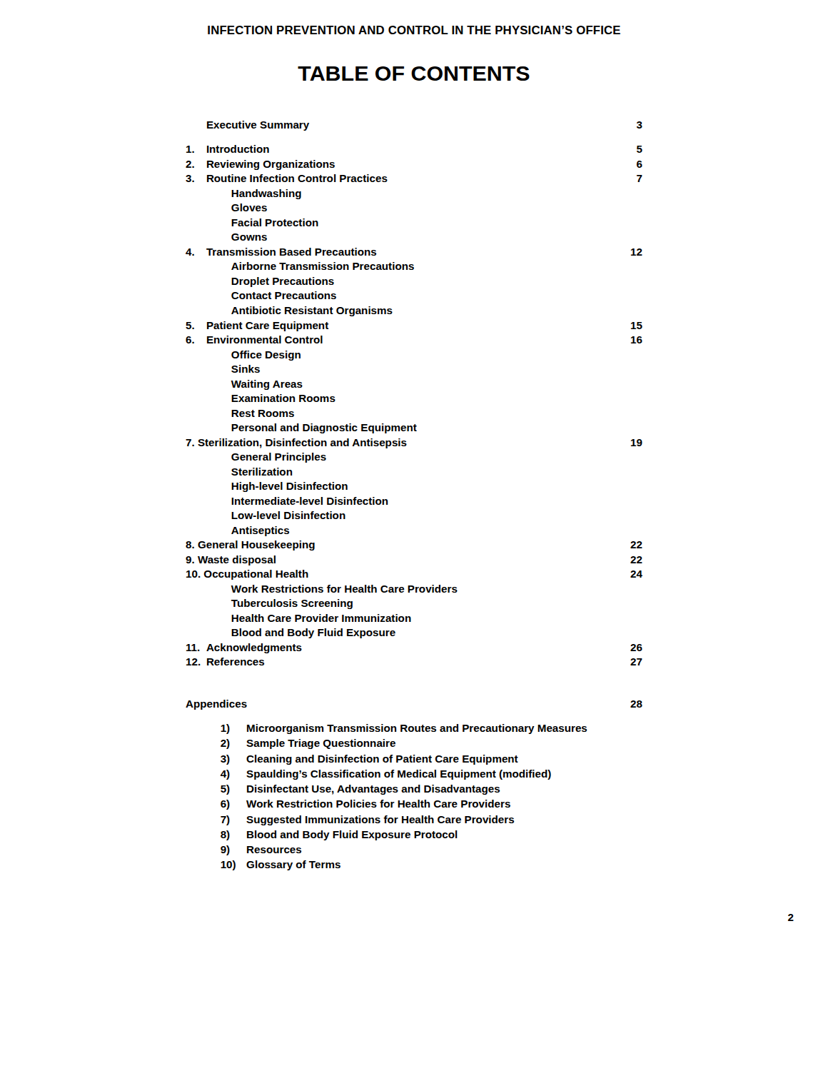INFECTION PREVENTION AND CONTROL IN THE PHYSICIAN’S OFFICE
TABLE OF CONTENTS
Executive Summary 3
1. Introduction 5
2. Reviewing Organizations 6
3. Routine Infection Control Practices 7
Handwashing
Gloves
Facial Protection
Gowns
4. Transmission Based Precautions 12
Airborne Transmission Precautions
Droplet Precautions
Contact Precautions
Antibiotic Resistant Organisms
5. Patient Care Equipment 15
6. Environmental Control 16
Office Design
Sinks
Waiting Areas
Examination Rooms
Rest Rooms
Personal and Diagnostic Equipment
7. Sterilization, Disinfection and Antisepsis 19
General Principles
Sterilization
High-level Disinfection
Intermediate-level Disinfection
Low-level Disinfection
Antiseptics
8. General Housekeeping 22
9. Waste disposal 22
10. Occupational Health 24
Work Restrictions for Health Care Providers
Tuberculosis Screening
Health Care Provider Immunization
Blood and Body Fluid Exposure
11. Acknowledgments 26
12. References 27
Appendices 28
1) Microorganism Transmission Routes and Precautionary Measures
2) Sample Triage Questionnaire
3) Cleaning and Disinfection of Patient Care Equipment
4) Spaulding’s Classification of Medical Equipment (modified)
5) Disinfectant Use, Advantages and Disadvantages
6) Work Restriction Policies for Health Care Providers
7) Suggested Immunizations for Health Care Providers
8) Blood and Body Fluid Exposure Protocol
9) Resources
10) Glossary of Terms
2